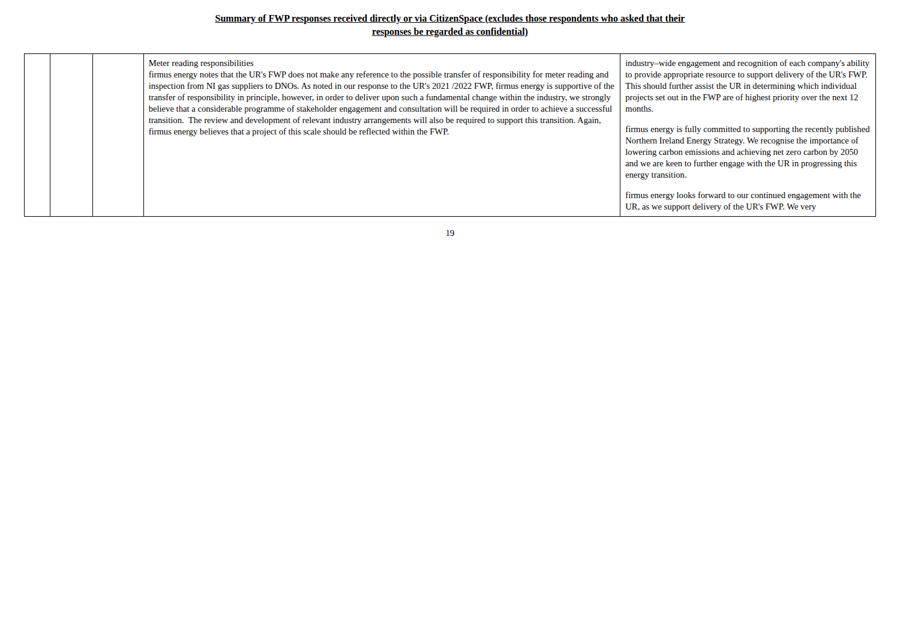Summary of FWP responses received directly or via CitizenSpace (excludes those respondents who asked that their
responses be regarded as confidential)
| | | | Meter reading responsibilities firmus energy notes that the UR's FWP does not make any reference to the possible transfer of responsibility for meter reading and inspection from NI gas suppliers to DNOs. As noted in our response to the UR's 2021 /2022 FWP, firmus energy is supportive of the transfer of responsibility in principle, however, in order to deliver upon such a fundamental change within the industry, we strongly believe that a considerable programme of stakeholder engagement and consultation will be required in order to achieve a successful transition. The review and development of relevant industry arrangements will also be required to support this transition. Again, firmus energy believes that a project of this scale should be reflected within the FWP. | industry–wide engagement and recognition of each company's ability to provide appropriate resource to support delivery of the UR's FWP. This should further assist the UR in determining which individual projects set out in the FWP are of highest priority over the next 12 months. firmus energy is fully committed to supporting the recently published Northern Ireland Energy Strategy. We recognise the importance of lowering carbon emissions and achieving net zero carbon by 2050 and we are keen to further engage with the UR in progressing this energy transition. firmus energy looks forward to our continued engagement with the UR, as we support delivery of the UR's FWP. We very |
19